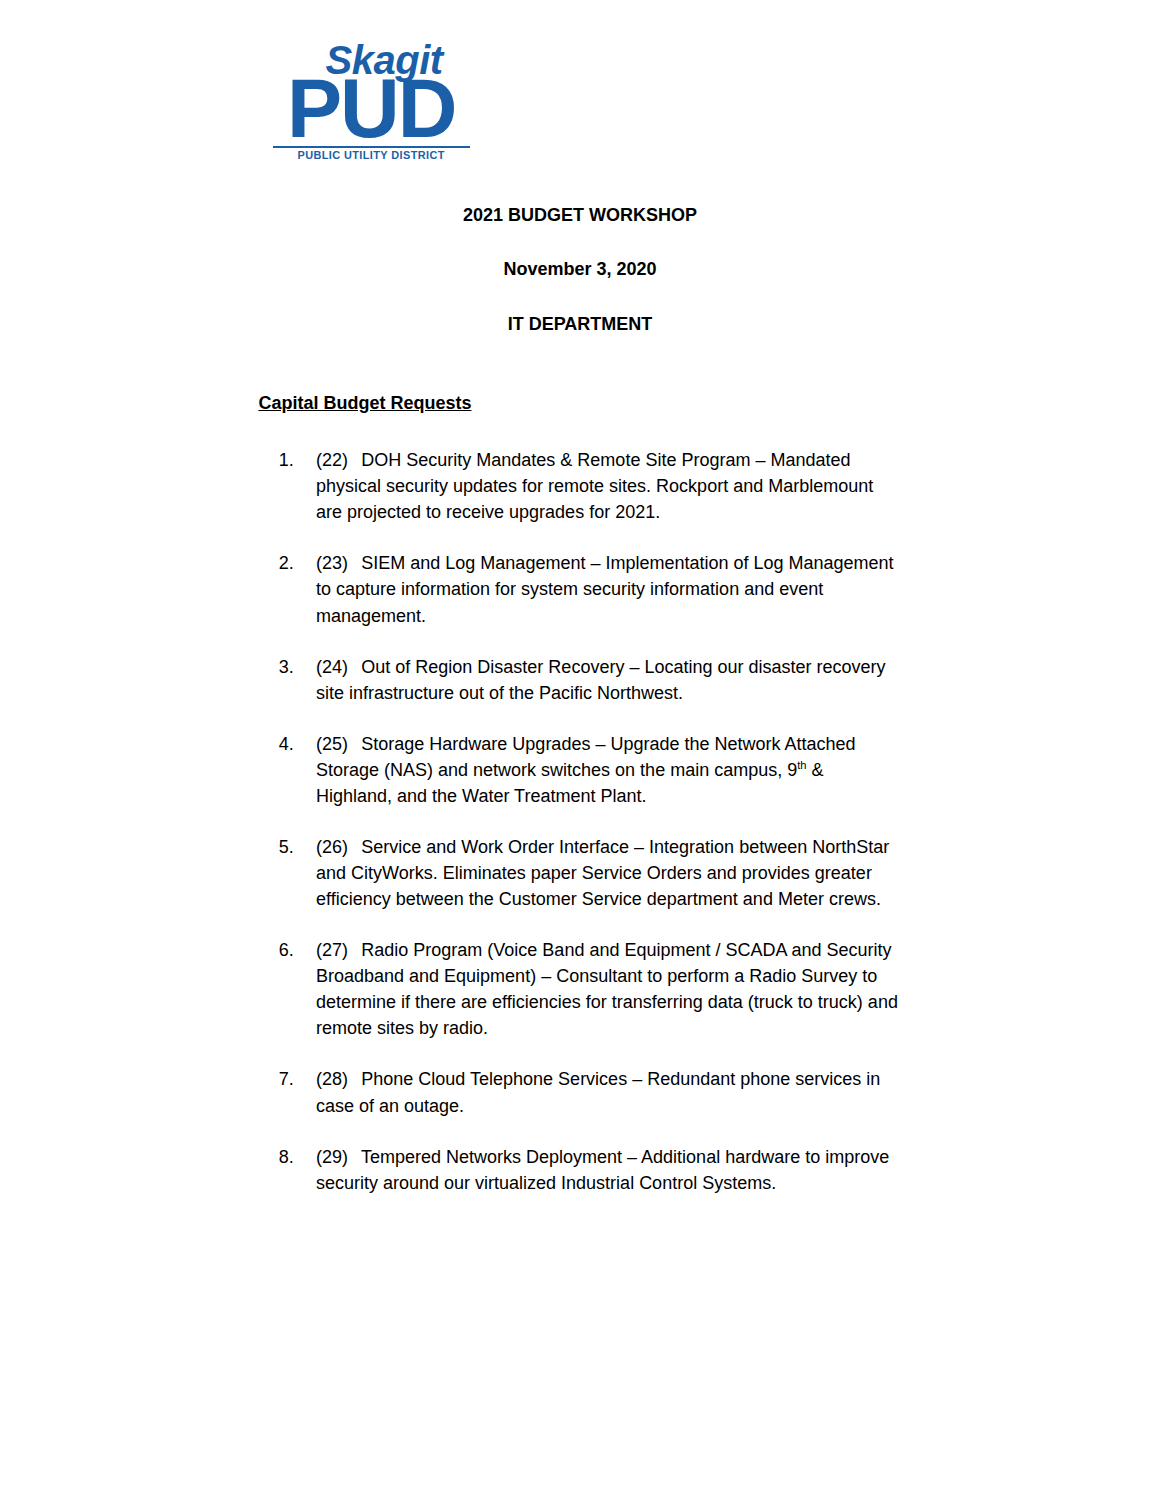Skagit
PUD
PUBLIC UTILITY DISTRICT
2021 BUDGET WORKSHOP
November 3, 2020
IT DEPARTMENT
Capital Budget Requests
(22) DOH Security Mandates & Remote Site Program – Mandated physical security updates for remote sites. Rockport and Marblemount are projected to receive upgrades for 2021.
(23) SIEM and Log Management – Implementation of Log Management to capture information for system security information and event management.
(24) Out of Region Disaster Recovery – Locating our disaster recovery site infrastructure out of the Pacific Northwest.
(25) Storage Hardware Upgrades – Upgrade the Network Attached Storage (NAS) and network switches on the main campus, 9th & Highland, and the Water Treatment Plant.
(26) Service and Work Order Interface – Integration between NorthStar and CityWorks. Eliminates paper Service Orders and provides greater efficiency between the Customer Service department and Meter crews.
(27) Radio Program (Voice Band and Equipment / SCADA and Security Broadband and Equipment) – Consultant to perform a Radio Survey to determine if there are efficiencies for transferring data (truck to truck) and remote sites by radio.
(28) Phone Cloud Telephone Services – Redundant phone services in case of an outage.
(29) Tempered Networks Deployment – Additional hardware to improve security around our virtualized Industrial Control Systems.